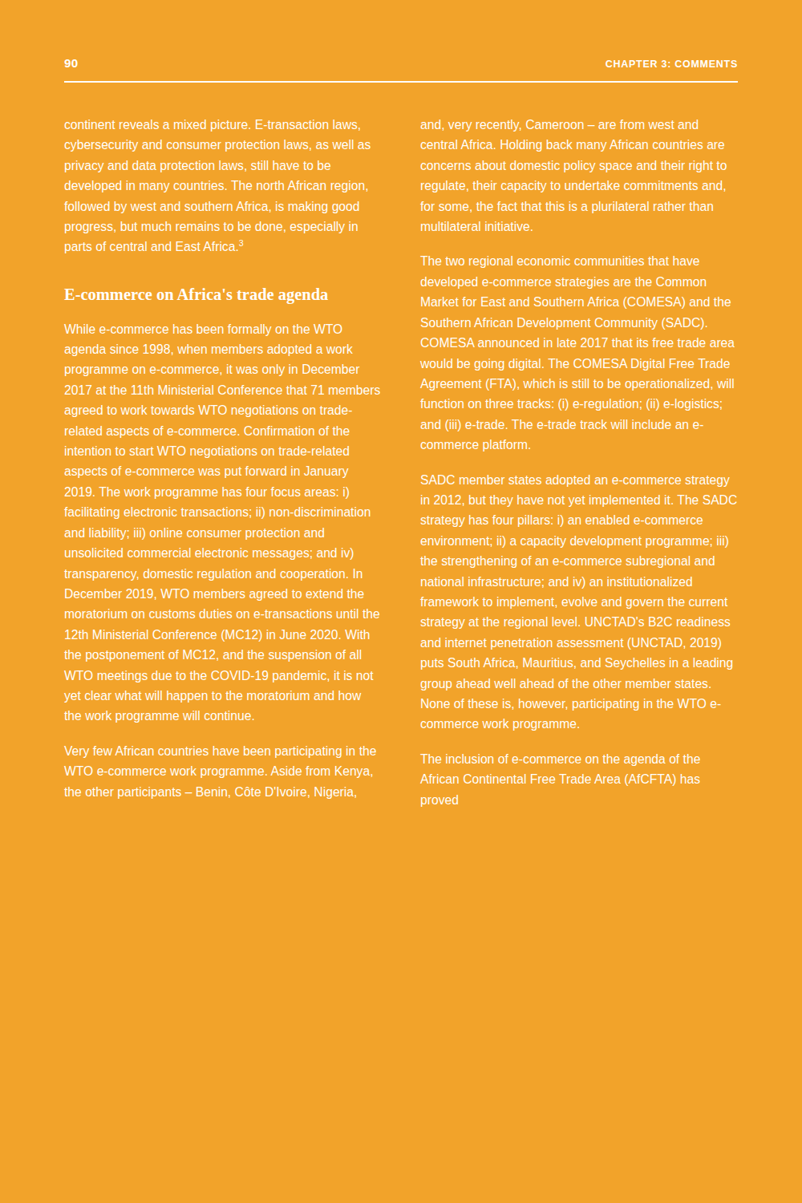90 Chapter 3: Comments
continent reveals a mixed picture. E-transaction laws, cybersecurity and consumer protection laws, as well as privacy and data protection laws, still have to be developed in many countries. The north African region, followed by west and southern Africa, is making good progress, but much remains to be done, especially in parts of central and East Africa.3
E-commerce on Africa's trade agenda
While e-commerce has been formally on the WTO agenda since 1998, when members adopted a work programme on e-commerce, it was only in December 2017 at the 11th Ministerial Conference that 71 members agreed to work towards WTO negotiations on trade-related aspects of e-commerce. Confirmation of the intention to start WTO negotiations on trade-related aspects of e-commerce was put forward in January 2019. The work programme has four focus areas: i) facilitating electronic transactions; ii) non-discrimination and liability; iii) online consumer protection and unsolicited commercial electronic messages; and iv) transparency, domestic regulation and cooperation. In December 2019, WTO members agreed to extend the moratorium on customs duties on e-transactions until the 12th Ministerial Conference (MC12) in June 2020. With the postponement of MC12, and the suspension of all WTO meetings due to the COVID-19 pandemic, it is not yet clear what will happen to the moratorium and how the work programme will continue.
Very few African countries have been participating in the WTO e-commerce work programme. Aside from Kenya, the other participants – Benin, Côte D'Ivoire, Nigeria, and, very recently, Cameroon – are from west and central Africa. Holding back many African countries are concerns about domestic policy space and their right to regulate, their capacity to undertake commitments and, for some, the fact that this is a plurilateral rather than multilateral initiative.
The two regional economic communities that have developed e-commerce strategies are the Common Market for East and Southern Africa (COMESA) and the Southern African Development Community (SADC). COMESA announced in late 2017 that its free trade area would be going digital. The COMESA Digital Free Trade Agreement (FTA), which is still to be operationalized, will function on three tracks: (i) e-regulation; (ii) e-logistics; and (iii) e-trade. The e-trade track will include an e-commerce platform.
SADC member states adopted an e-commerce strategy in 2012, but they have not yet implemented it. The SADC strategy has four pillars: i) an enabled e-commerce environment; ii) a capacity development programme; iii) the strengthening of an e-commerce subregional and national infrastructure; and iv) an institutionalized framework to implement, evolve and govern the current strategy at the regional level. UNCTAD's B2C readiness and internet penetration assessment (UNCTAD, 2019) puts South Africa, Mauritius, and Seychelles in a leading group ahead well ahead of the other member states. None of these is, however, participating in the WTO e-commerce work programme.
The inclusion of e-commerce on the agenda of the African Continental Free Trade Area (AfCFTA) has proved